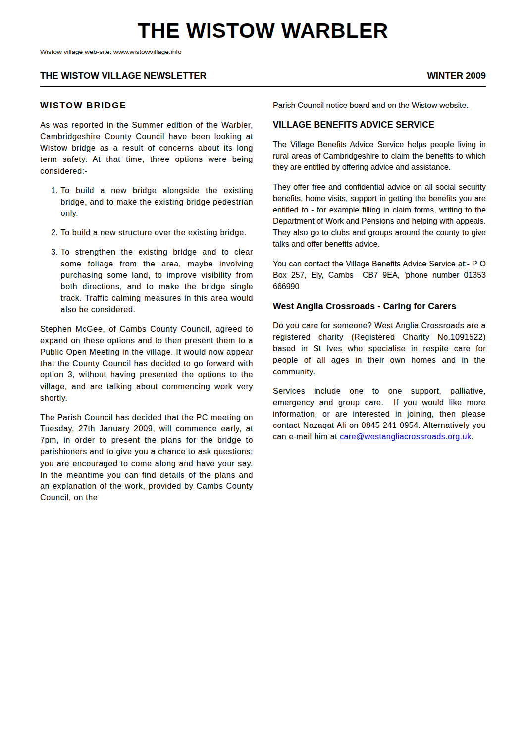THE WISTOW WARBLER
Wistow village web-site: www.wistowvillage.info
THE WISTOW VILLAGE NEWSLETTER WINTER 2009
WISTOW BRIDGE
As was reported in the Summer edition of the Warbler, Cambridgeshire County Council have been looking at Wistow bridge as a result of concerns about its long term safety. At that time, three options were being considered:-
To build a new bridge alongside the existing bridge, and to make the existing bridge pedestrian only.
To build a new structure over the existing bridge.
To strengthen the existing bridge and to clear some foliage from the area, maybe involving purchasing some land, to improve visibility from both directions, and to make the bridge single track. Traffic calming measures in this area would also be considered.
Stephen McGee, of Cambs County Council, agreed to expand on these options and to then present them to a Public Open Meeting in the village. It would now appear that the County Council has decided to go forward with option 3, without having presented the options to the village, and are talking about commencing work very shortly.
The Parish Council has decided that the PC meeting on Tuesday, 27th January 2009, will commence early, at 7pm, in order to present the plans for the bridge to parishioners and to give you a chance to ask questions; you are encouraged to come along and have your say. In the meantime you can find details of the plans and an explanation of the work, provided by Cambs County Council, on the
Parish Council notice board and on the Wistow website.
VILLAGE BENEFITS ADVICE SERVICE
The Village Benefits Advice Service helps people living in rural areas of Cambridgeshire to claim the benefits to which they are entitled by offering advice and assistance.
They offer free and confidential advice on all social security benefits, home visits, support in getting the benefits you are entitled to - for example filling in claim forms, writing to the Department of Work and Pensions and helping with appeals. They also go to clubs and groups around the county to give talks and offer benefits advice.
You can contact the Village Benefits Advice Service at:- P O Box 257, Ely, Cambs CB7 9EA, 'phone number 01353 666990
West Anglia Crossroads - Caring for Carers
Do you care for someone? West Anglia Crossroads are a registered charity (Registered Charity No.1091522) based in St Ives who specialise in respite care for people of all ages in their own homes and in the community.
Services include one to one support, palliative, emergency and group care. If you would like more information, or are interested in joining, then please contact Nazaqat Ali on 0845 241 0954. Alternatively you can e-mail him at care@westangliacrossroads.org.uk.